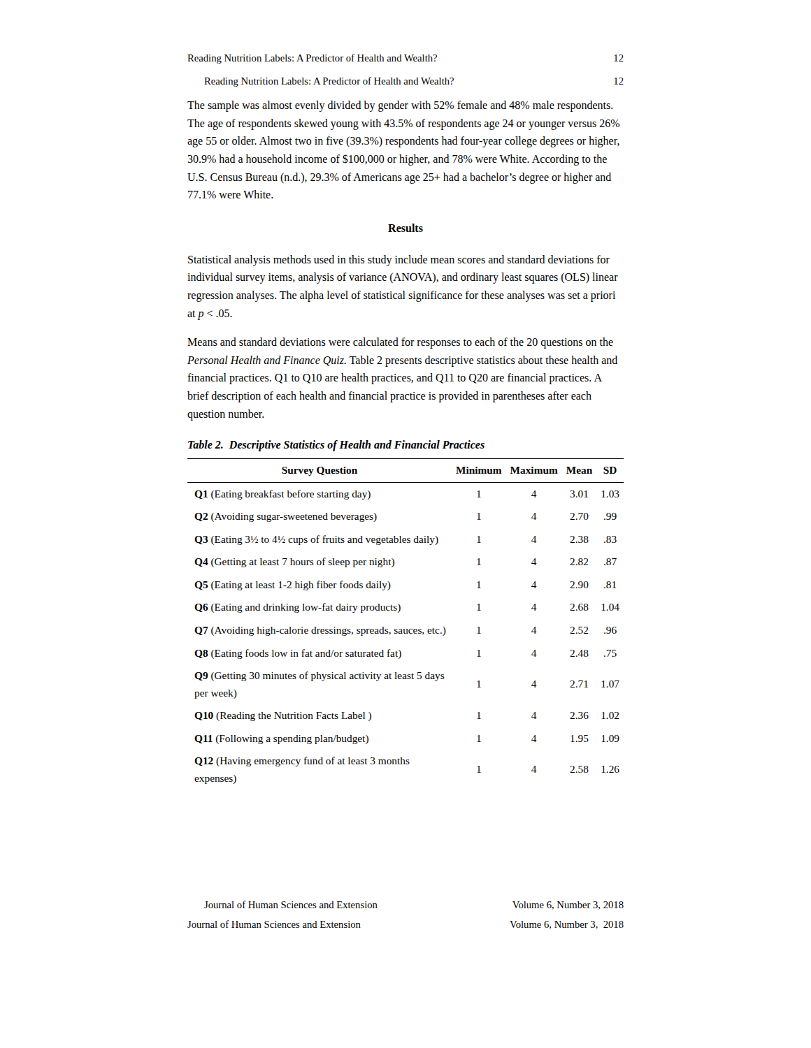Reading Nutrition Labels: A Predictor of Health and Wealth?
12
Reading Nutrition Labels: A Predictor of Health and Wealth?
12
The sample was almost evenly divided by gender with 52% female and 48% male respondents. The age of respondents skewed young with 43.5% of respondents age 24 or younger versus 26% age 55 or older. Almost two in five (39.3%) respondents had four-year college degrees or higher, 30.9% had a household income of $100,000 or higher, and 78% were White. According to the U.S. Census Bureau (n.d.), 29.3% of Americans age 25+ had a bachelor’s degree or higher and 77.1% were White.
Results
Statistical analysis methods used in this study include mean scores and standard deviations for individual survey items, analysis of variance (ANOVA), and ordinary least squares (OLS) linear regression analyses. The alpha level of statistical significance for these analyses was set a priori at p < .05.
Means and standard deviations were calculated for responses to each of the 20 questions on the Personal Health and Finance Quiz. Table 2 presents descriptive statistics about these health and financial practices. Q1 to Q10 are health practices, and Q11 to Q20 are financial practices. A brief description of each health and financial practice is provided in parentheses after each question number.
Table 2. Descriptive Statistics of Health and Financial Practices
| Survey Question | Minimum | Maximum | Mean | SD |
| --- | --- | --- | --- | --- |
| Q1 (Eating breakfast before starting day) | 1 | 4 | 3.01 | 1.03 |
| Q2 (Avoiding sugar-sweetened beverages) | 1 | 4 | 2.70 | .99 |
| Q3 (Eating 3½ to 4½ cups of fruits and vegetables daily) | 1 | 4 | 2.38 | .83 |
| Q4 (Getting at least 7 hours of sleep per night) | 1 | 4 | 2.82 | .87 |
| Q5 (Eating at least 1-2 high fiber foods daily) | 1 | 4 | 2.90 | .81 |
| Q6 (Eating and drinking low-fat dairy products) | 1 | 4 | 2.68 | 1.04 |
| Q7 (Avoiding high-calorie dressings, spreads, sauces, etc.) | 1 | 4 | 2.52 | .96 |
| Q8 (Eating foods low in fat and/or saturated fat) | 1 | 4 | 2.48 | .75 |
| Q9 (Getting 30 minutes of physical activity at least 5 days per week) | 1 | 4 | 2.71 | 1.07 |
| Q10 (Reading the Nutrition Facts Label ) | 1 | 4 | 2.36 | 1.02 |
| Q11 (Following a spending plan/budget) | 1 | 4 | 1.95 | 1.09 |
| Q12 (Having emergency fund of at least 3 months expenses) | 1 | 4 | 2.58 | 1.26 |
Journal of Human Sciences and Extension
Volume 6, Number 3, 2018
Journal of Human Sciences and Extension
Volume 6, Number 3, 2018